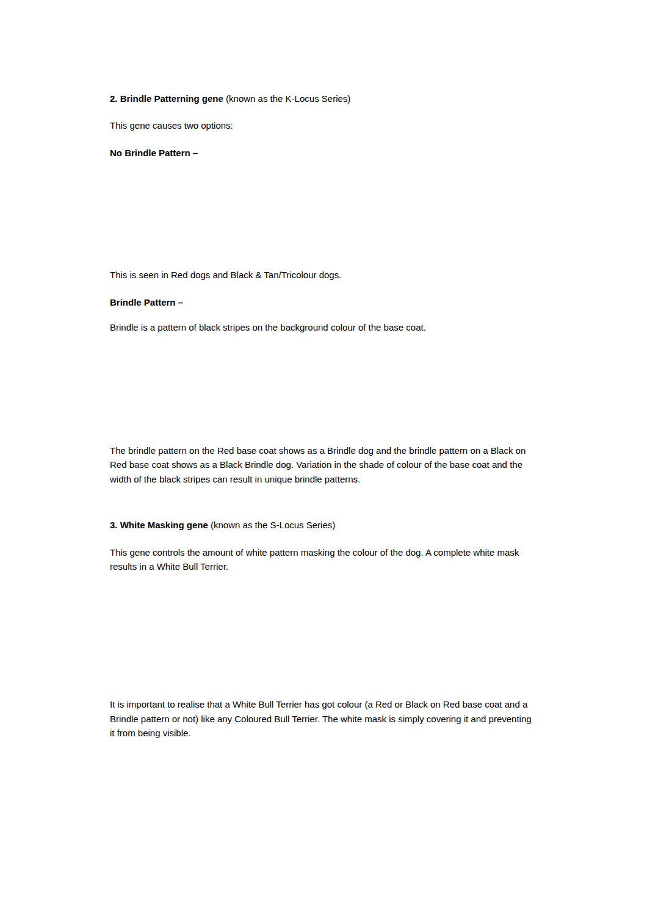2. Brindle Patterning gene (known as the K-Locus Series)
This gene causes two options:
No Brindle Pattern –
This is seen in Red dogs and Black & Tan/Tricolour dogs.
Brindle Pattern –
Brindle is a pattern of black stripes on the background colour of the base coat.
The brindle pattern on the Red base coat shows as a Brindle dog and the brindle pattern on a Black on Red base coat shows as a Black Brindle dog. Variation in the shade of colour of the base coat and the width of the black stripes can result in unique brindle patterns.
3. White Masking gene (known as the S-Locus Series)
This gene controls the amount of white pattern masking the colour of the dog. A complete white mask results in a White Bull Terrier.
It is important to realise that a White Bull Terrier has got colour (a Red or Black on Red base coat and a Brindle pattern or not) like any Coloured Bull Terrier. The white mask is simply covering it and preventing it from being visible.